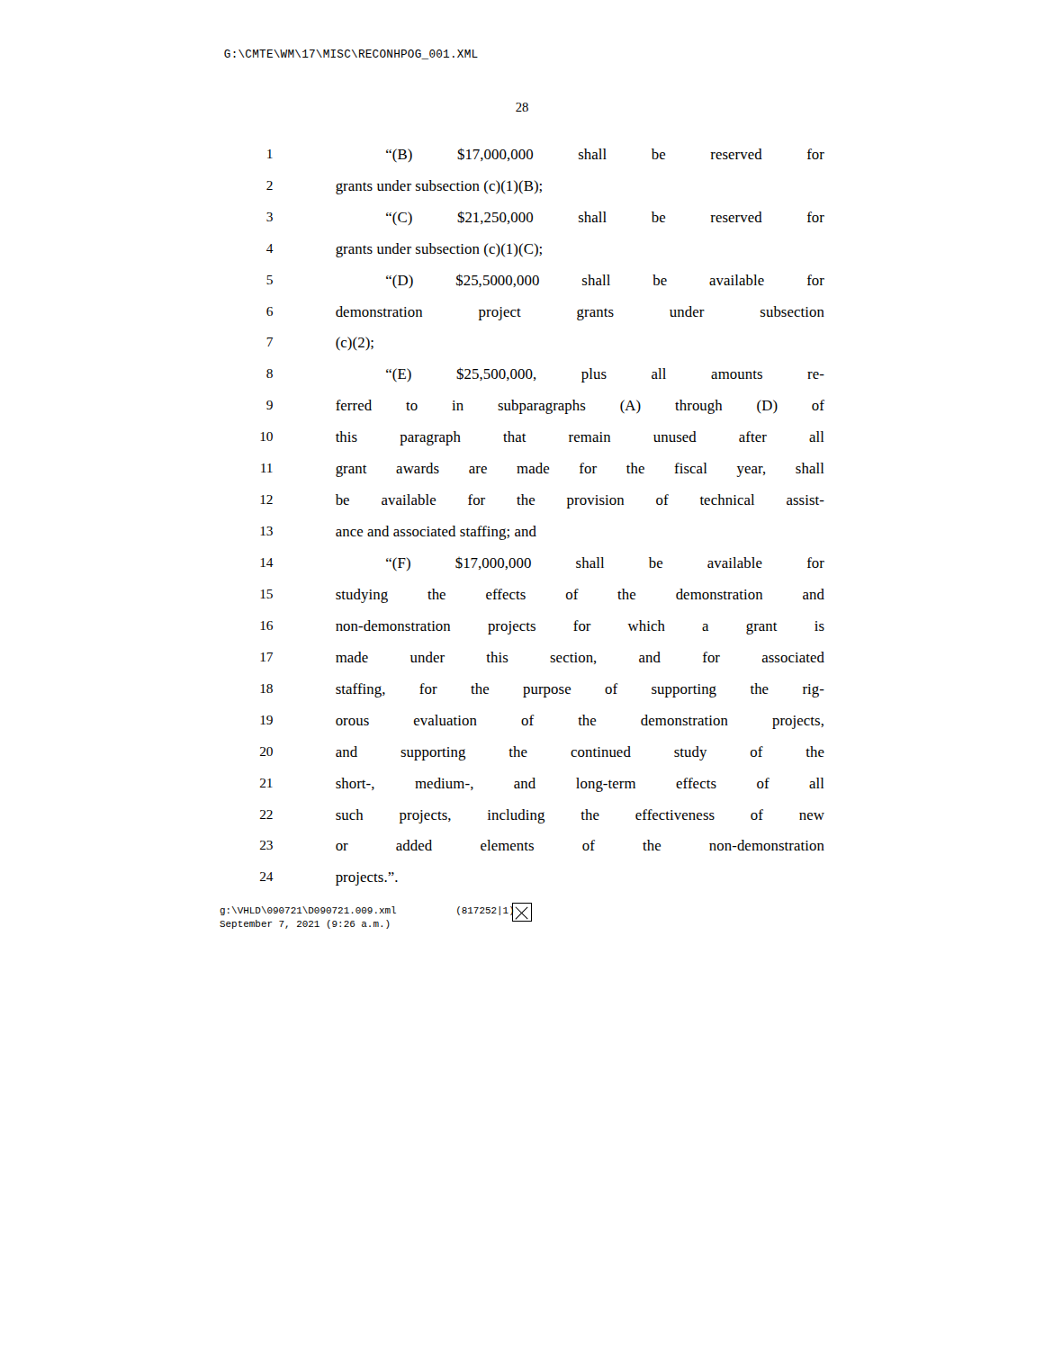G:\CMTE\WM\17\MISC\RECONHPOG_001.XML
28
| 1 | “(B) $17,000,000 shall be reserved for |
| 2 | grants under subsection (c)(1)(B); |
| 3 | “(C) $21,250,000 shall be reserved for |
| 4 | grants under subsection (c)(1)(C); |
| 5 | “(D) $25,5000,000 shall be available for |
| 6 | demonstration project grants under subsection |
| 7 | (c)(2); |
| 8 | “(E) $25,500,000, plus all amounts re- |
| 9 | ferred to in subparagraphs (A) through (D) of |
| 10 | this paragraph that remain unused after all |
| 11 | grant awards are made for the fiscal year, shall |
| 12 | be available for the provision of technical assist- |
| 13 | ance and associated staffing; and |
| 14 | “(F) $17,000,000 shall be available for |
| 15 | studying the effects of the demonstration and |
| 16 | non-demonstration projects for which a grant is |
| 17 | made under this section, and for associated |
| 18 | staffing, for the purpose of supporting the rig- |
| 19 | orous evaluation of the demonstration projects, |
| 20 | and supporting the continued study of the |
| 21 | short-, medium-, and long-term effects of all |
| 22 | such projects, including the effectiveness of new |
| 23 | or added elements of the non-demonstration |
| 24 | projects.”. |
g:\VHLD\090721\D090721.009.xml (817252|1)
September 7, 2021 (9:26 a.m.)